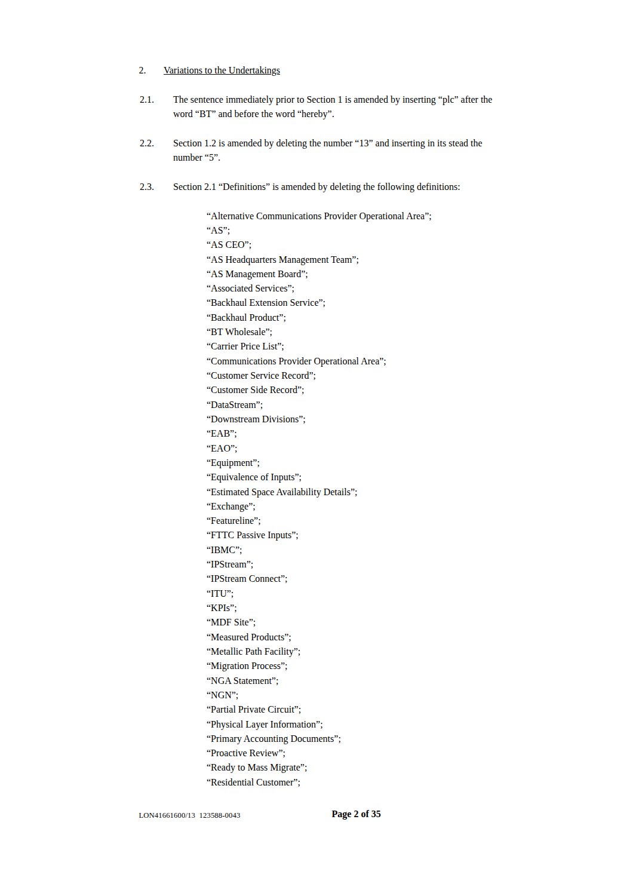2. Variations to the Undertakings
2.1.
The sentence immediately prior to Section 1 is amended by inserting “plc” after the word “BT” and before the word “hereby”.
2.2.
Section 1.2 is amended by deleting the number “13” and inserting in its stead the number “5”.
2.3.
Section 2.1 “Definitions” is amended by deleting the following definitions:
“Alternative Communications Provider Operational Area”;
“AS”;
“AS CEO”;
“AS Headquarters Management Team”;
“AS Management Board”;
“Associated Services”;
“Backhaul Extension Service”;
“Backhaul Product”;
“BT Wholesale”;
“Carrier Price List”;
“Communications Provider Operational Area”;
“Customer Service Record”;
“Customer Side Record”;
“DataStream”;
“Downstream Divisions”;
“EAB”;
“EAO”;
“Equipment”;
“Equivalence of Inputs”;
“Estimated Space Availability Details”;
“Exchange”;
“Featureline”;
“FTTC Passive Inputs”;
“IBMC”;
“IPStream”;
“IPStream Connect”;
“ITU”;
“KPIs”;
“MDF Site”;
“Measured Products”;
“Metallic Path Facility”;
“Migration Process”;
“NGA Statement”;
“NGN”;
“Partial Private Circuit”;
“Physical Layer Information”;
“Primary Accounting Documents”;
“Proactive Review”;
“Ready to Mass Migrate”;
“Residential Customer”;
LON41661600/13 123588-0043
Page 2 of 35